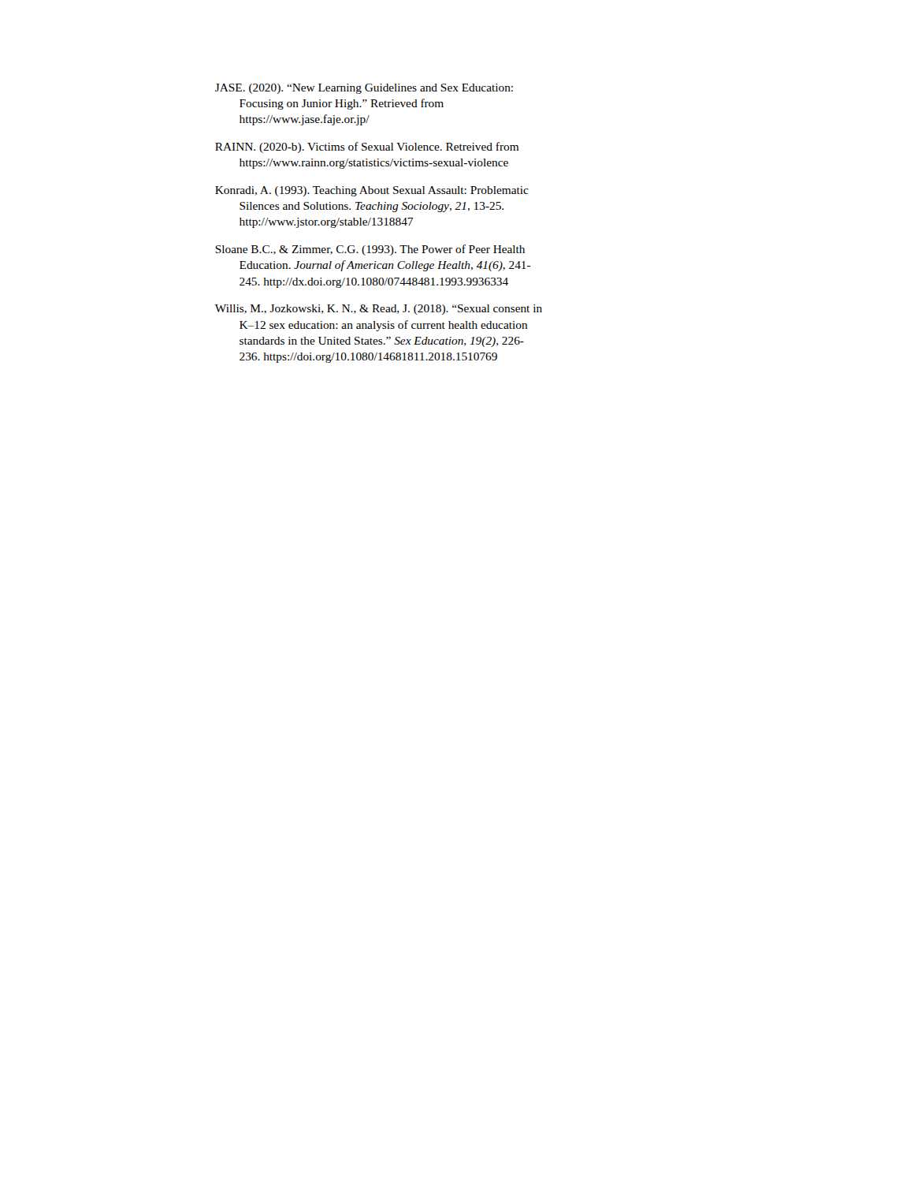JASE. (2020). “New Learning Guidelines and Sex Education: Focusing on Junior High.” Retrieved from https://www.jase.faje.or.jp/
RAINN. (2020-b). Victims of Sexual Violence. Retreived from https://www.rainn.org/statistics/victims-sexual-violence
Konradi, A. (1993). Teaching About Sexual Assault: Problematic Silences and Solutions. Teaching Sociology, 21, 13-25. http://www.jstor.org/stable/1318847
Sloane B.C., & Zimmer, C.G. (1993). The Power of Peer Health Education. Journal of American College Health, 41(6), 241-245. http://dx.doi.org/10.1080/07448481.1993.9936334
Willis, M., Jozkowski, K. N., & Read, J. (2018). “Sexual consent in K–12 sex education: an analysis of current health education standards in the United States.” Sex Education, 19(2), 226-236. https://doi.org/10.1080/14681811.2018.1510769